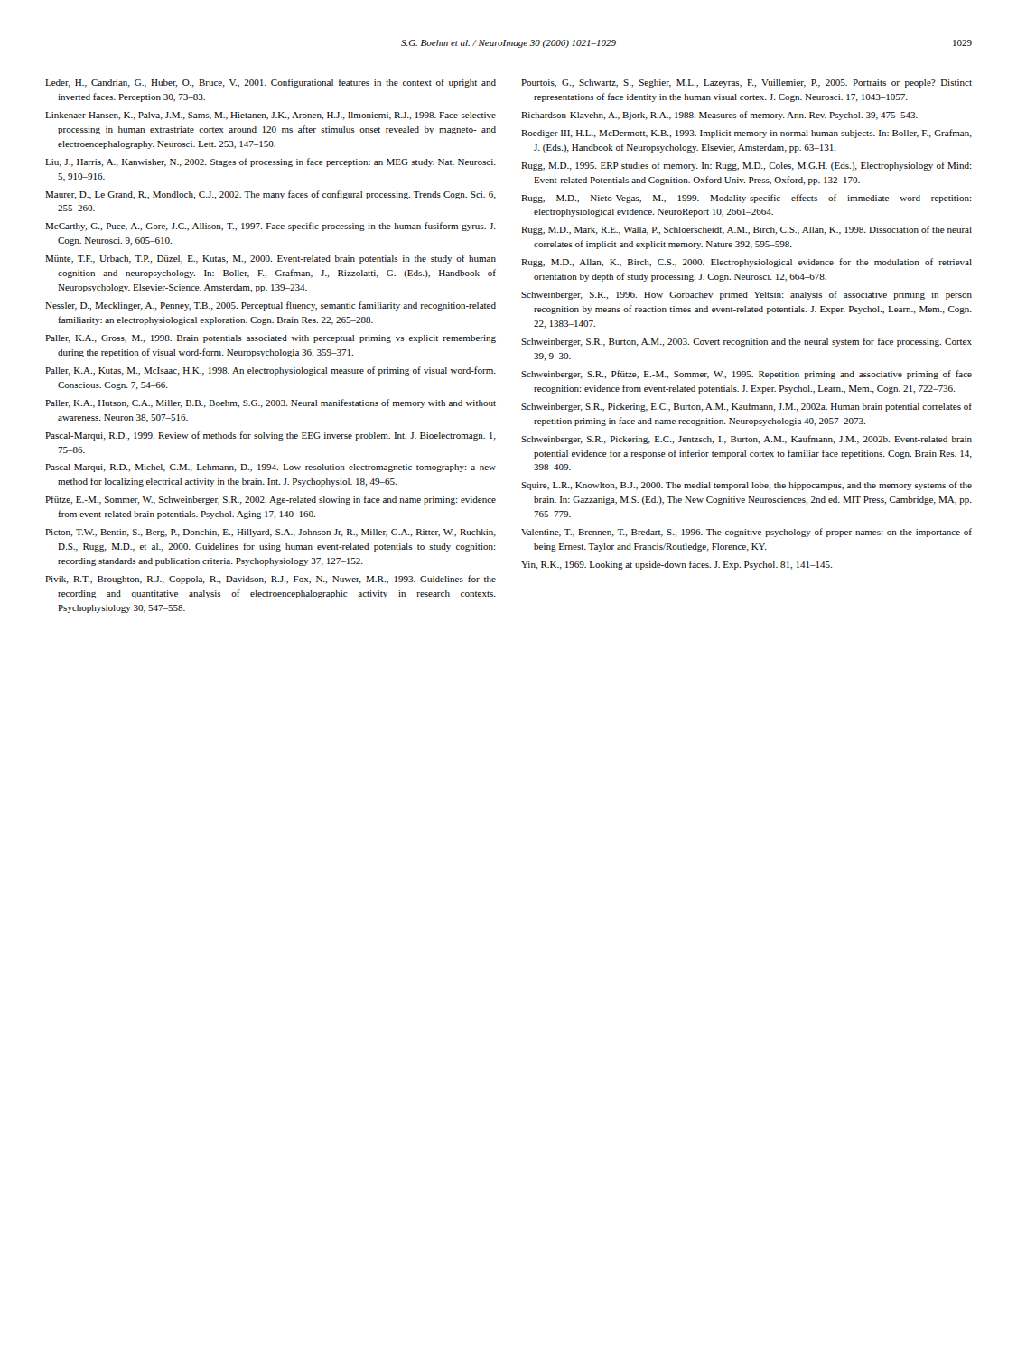S.G. Boehm et al. / NeuroImage 30 (2006) 1021–1029 1029
Leder, H., Candrian, G., Huber, O., Bruce, V., 2001. Configurational features in the context of upright and inverted faces. Perception 30, 73–83.
Linkenaer-Hansen, K., Palva, J.M., Sams, M., Hietanen, J.K., Aronen, H.J., Ilmoniemi, R.J., 1998. Face-selective processing in human extrastriate cortex around 120 ms after stimulus onset revealed by magneto- and electroencephalography. Neurosci. Lett. 253, 147–150.
Liu, J., Harris, A., Kanwisher, N., 2002. Stages of processing in face perception: an MEG study. Nat. Neurosci. 5, 910–916.
Maurer, D., Le Grand, R., Mondloch, C.J., 2002. The many faces of configural processing. Trends Cogn. Sci. 6, 255–260.
McCarthy, G., Puce, A., Gore, J.C., Allison, T., 1997. Face-specific processing in the human fusiform gyrus. J. Cogn. Neurosci. 9, 605–610.
Münte, T.F., Urbach, T.P., Düzel, E., Kutas, M., 2000. Event-related brain potentials in the study of human cognition and neuropsychology. In: Boller, F., Grafman, J., Rizzolatti, G. (Eds.), Handbook of Neuropsychology. Elsevier-Science, Amsterdam, pp. 139–234.
Nessler, D., Mecklinger, A., Penney, T.B., 2005. Perceptual fluency, semantic familiarity and recognition-related familiarity: an electrophysiological exploration. Cogn. Brain Res. 22, 265–288.
Paller, K.A., Gross, M., 1998. Brain potentials associated with perceptual priming vs explicit remembering during the repetition of visual word-form. Neuropsychologia 36, 359–371.
Paller, K.A., Kutas, M., McIsaac, H.K., 1998. An electrophysiological measure of priming of visual word-form. Conscious. Cogn. 7, 54–66.
Paller, K.A., Hutson, C.A., Miller, B.B., Boehm, S.G., 2003. Neural manifestations of memory with and without awareness. Neuron 38, 507–516.
Pascal-Marqui, R.D., 1999. Review of methods for solving the EEG inverse problem. Int. J. Bioelectromagn. 1, 75–86.
Pascal-Marqui, R.D., Michel, C.M., Lehmann, D., 1994. Low resolution electromagnetic tomography: a new method for localizing electrical activity in the brain. Int. J. Psychophysiol. 18, 49–65.
Pfütze, E.-M., Sommer, W., Schweinberger, S.R., 2002. Age-related slowing in face and name priming: evidence from event-related brain potentials. Psychol. Aging 17, 140–160.
Picton, T.W., Bentin, S., Berg, P., Donchin, E., Hillyard, S.A., Johnson Jr, R., Miller, G.A., Ritter, W., Ruchkin, D.S., Rugg, M.D., et al., 2000. Guidelines for using human event-related potentials to study cognition: recording standards and publication criteria. Psychophysiology 37, 127–152.
Pivik, R.T., Broughton, R.J., Coppola, R., Davidson, R.J., Fox, N., Nuwer, M.R., 1993. Guidelines for the recording and quantitative analysis of electroencephalographic activity in research contexts. Psychophysiology 30, 547–558.
Pourtois, G., Schwartz, S., Seghier, M.L., Lazeyras, F., Vuillemier, P., 2005. Portraits or people? Distinct representations of face identity in the human visual cortex. J. Cogn. Neurosci. 17, 1043–1057.
Richardson-Klavehn, A., Bjork, R.A., 1988. Measures of memory. Ann. Rev. Psychol. 39, 475–543.
Roediger III, H.L., McDermott, K.B., 1993. Implicit memory in normal human subjects. In: Boller, F., Grafman, J. (Eds.), Handbook of Neuropsychology. Elsevier, Amsterdam, pp. 63–131.
Rugg, M.D., 1995. ERP studies of memory. In: Rugg, M.D., Coles, M.G.H. (Eds.), Electrophysiology of Mind: Event-related Potentials and Cognition. Oxford Univ. Press, Oxford, pp. 132–170.
Rugg, M.D., Nieto-Vegas, M., 1999. Modality-specific effects of immediate word repetition: electrophysiological evidence. NeuroReport 10, 2661–2664.
Rugg, M.D., Mark, R.E., Walla, P., Schloerscheidt, A.M., Birch, C.S., Allan, K., 1998. Dissociation of the neural correlates of implicit and explicit memory. Nature 392, 595–598.
Rugg, M.D., Allan, K., Birch, C.S., 2000. Electrophysiological evidence for the modulation of retrieval orientation by depth of study processing. J. Cogn. Neurosci. 12, 664–678.
Schweinberger, S.R., 1996. How Gorbachev primed Yeltsin: analysis of associative priming in person recognition by means of reaction times and event-related potentials. J. Exper. Psychol., Learn., Mem., Cogn. 22, 1383–1407.
Schweinberger, S.R., Burton, A.M., 2003. Covert recognition and the neural system for face processing. Cortex 39, 9–30.
Schweinberger, S.R., Pfütze, E.-M., Sommer, W., 1995. Repetition priming and associative priming of face recognition: evidence from event-related potentials. J. Exper. Psychol., Learn., Mem., Cogn. 21, 722–736.
Schweinberger, S.R., Pickering, E.C., Burton, A.M., Kaufmann, J.M., 2002a. Human brain potential correlates of repetition priming in face and name recognition. Neuropsychologia 40, 2057–2073.
Schweinberger, S.R., Pickering, E.C., Jentzsch, I., Burton, A.M., Kaufmann, J.M., 2002b. Event-related brain potential evidence for a response of inferior temporal cortex to familiar face repetitions. Cogn. Brain Res. 14, 398–409.
Squire, L.R., Knowlton, B.J., 2000. The medial temporal lobe, the hippocampus, and the memory systems of the brain. In: Gazzaniga, M.S. (Ed.), The New Cognitive Neurosciences, 2nd ed. MIT Press, Cambridge, MA, pp. 765–779.
Valentine, T., Brennen, T., Bredart, S., 1996. The cognitive psychology of proper names: on the importance of being Ernest. Taylor and Francis/Routledge, Florence, KY.
Yin, R.K., 1969. Looking at upside-down faces. J. Exp. Psychol. 81, 141–145.